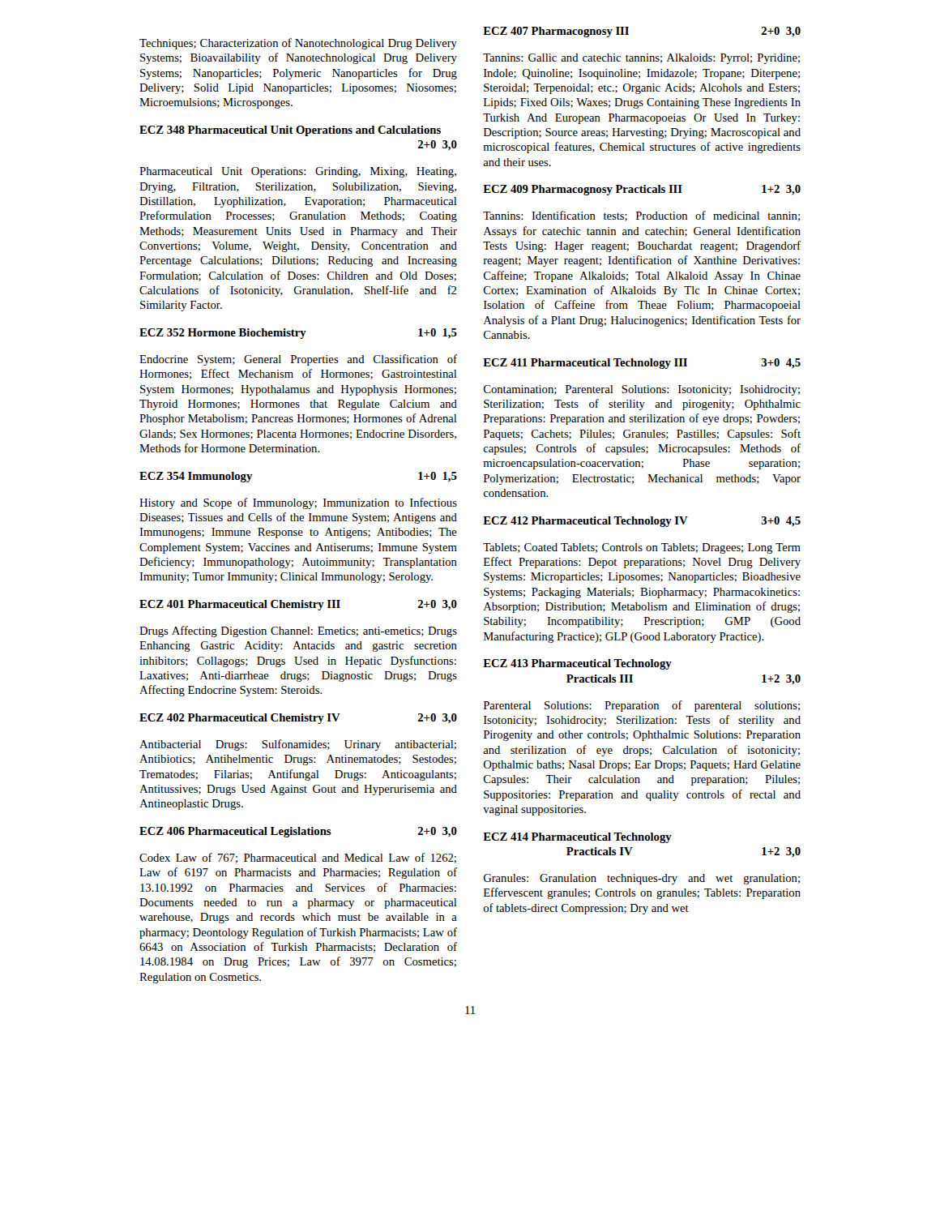Techniques; Characterization of Nanotechnological Drug Delivery Systems; Bioavailability of Nanotechnological Drug Delivery Systems; Nanoparticles; Polymeric Nanoparticles for Drug Delivery; Solid Lipid Nanoparticles; Liposomes; Niosomes; Microemulsions; Microsponges.
ECZ 348 Pharmaceutical Unit Operations and Calculations 2+0 3,0
Pharmaceutical Unit Operations: Grinding, Mixing, Heating, Drying, Filtration, Sterilization, Solubilization, Sieving, Distillation, Lyophilization, Evaporation; Pharmaceutical Preformulation Processes; Granulation Methods; Coating Methods; Measurement Units Used in Pharmacy and Their Convertions; Volume, Weight, Density, Concentration and Percentage Calculations; Dilutions; Reducing and Increasing Formulation; Calculation of Doses: Children and Old Doses; Calculations of Isotonicity, Granulation, Shelf-life and f2 Similarity Factor.
ECZ 352 Hormone Biochemistry 1+0 1,5
Endocrine System; General Properties and Classification of Hormones; Effect Mechanism of Hormones; Gastrointestinal System Hormones; Hypothalamus and Hypophysis Hormones; Thyroid Hormones; Hormones that Regulate Calcium and Phosphor Metabolism; Pancreas Hormones; Hormones of Adrenal Glands; Sex Hormones; Placenta Hormones; Endocrine Disorders, Methods for Hormone Determination.
ECZ 354 Immunology 1+0 1,5
History and Scope of Immunology; Immunization to Infectious Diseases; Tissues and Cells of the Immune System; Antigens and Immunogens; Immune Response to Antigens; Antibodies; The Complement System; Vaccines and Antiserums; Immune System Deficiency; Immunopathology; Autoimmunity; Transplantation Immunity; Tumor Immunity; Clinical Immunology; Serology.
ECZ 401 Pharmaceutical Chemistry III 2+0 3,0
Drugs Affecting Digestion Channel: Emetics; anti-emetics; Drugs Enhancing Gastric Acidity: Antacids and gastric secretion inhibitors; Collagogs; Drugs Used in Hepatic Dysfunctions: Laxatives; Anti-diarrheae drugs; Diagnostic Drugs; Drugs Affecting Endocrine System: Steroids.
ECZ 402 Pharmaceutical Chemistry IV 2+0 3,0
Antibacterial Drugs: Sulfonamides; Urinary antibacterial; Antibiotics; Antihelmentic Drugs: Antinematodes; Sestodes; Trematodes; Filarias; Antifungal Drugs: Anticoagulants; Antitussives; Drugs Used Against Gout and Hyperurisemia and Antineoplastic Drugs.
ECZ 406 Pharmaceutical Legislations 2+0 3,0
Codex Law of 767; Pharmaceutical and Medical Law of 1262; Law of 6197 on Pharmacists and Pharmacies; Regulation of 13.10.1992 on Pharmacies and Services of Pharmacies: Documents needed to run a pharmacy or pharmaceutical warehouse, Drugs and records which must be available in a pharmacy; Deontology Regulation of Turkish Pharmacists; Law of 6643 on Association of Turkish Pharmacists; Declaration of 14.08.1984 on Drug Prices; Law of 3977 on Cosmetics; Regulation on Cosmetics.
ECZ 407 Pharmacognosy III 2+0 3,0
Tannins: Gallic and catechic tannins; Alkaloids: Pyrrol; Pyridine; Indole; Quinoline; Isoquinoline; Imidazole; Tropane; Diterpene; Steroidal; Terpenoidal; etc.; Organic Acids; Alcohols and Esters; Lipids; Fixed Oils; Waxes; Drugs Containing These Ingredients In Turkish And European Pharmacopoeias Or Used In Turkey: Description; Source areas; Harvesting; Drying; Macroscopical and microscopical features, Chemical structures of active ingredients and their uses.
ECZ 409 Pharmacognosy Practicals III 1+2 3,0
Tannins: Identification tests; Production of medicinal tannin; Assays for catechic tannin and catechin; General Identification Tests Using: Hager reagent; Bouchardat reagent; Dragendorf reagent; Mayer reagent; Identification of Xanthine Derivatives: Caffeine; Tropane Alkaloids; Total Alkaloid Assay In Chinae Cortex; Examination of Alkaloids By Tlc In Chinae Cortex; Isolation of Caffeine from Theae Folium; Pharmacopoeial Analysis of a Plant Drug; Halucinogenics; Identification Tests for Cannabis.
ECZ 411 Pharmaceutical Technology III 3+0 4,5
Contamination; Parenteral Solutions: Isotonicity; Isohidrocity; Sterilization; Tests of sterility and pirogenity; Ophthalmic Preparations: Preparation and sterilization of eye drops; Powders; Paquets; Cachets; Pilules; Granules; Pastilles; Capsules: Soft capsules; Controls of capsules; Microcapsules: Methods of microencapsulation-coacervation; Phase separation; Polymerization; Electrostatic; Mechanical methods; Vapor condensation.
ECZ 412 Pharmaceutical Technology IV 3+0 4,5
Tablets; Coated Tablets; Controls on Tablets; Dragees; Long Term Effect Preparations: Depot preparations; Novel Drug Delivery Systems: Microparticles; Liposomes; Nanoparticles; Bioadhesive Systems; Packaging Materials; Biopharmacy; Pharmacokinetics: Absorption; Distribution; Metabolism and Elimination of drugs; Stability; Incompatibility; Prescription; GMP (Good Manufacturing Practice); GLP (Good Laboratory Practice).
ECZ 413 Pharmaceutical Technology
Practicals III 1+2 3,0
Parenteral Solutions: Preparation of parenteral solutions; Isotonicity; Isohidrocity; Sterilization: Tests of sterility and Pirogenity and other controls; Ophthalmic Solutions: Preparation and sterilization of eye drops; Calculation of isotonicity; Opthalmic baths; Nasal Drops; Ear Drops; Paquets; Hard Gelatine Capsules: Their calculation and preparation; Pilules; Suppositories: Preparation and quality controls of rectal and vaginal suppositories.
ECZ 414 Pharmaceutical Technology
Practicals IV 1+2 3,0
Granules: Granulation techniques-dry and wet granulation; Effervescent granules; Controls on granules; Tablets: Preparation of tablets-direct Compression; Dry and wet
11